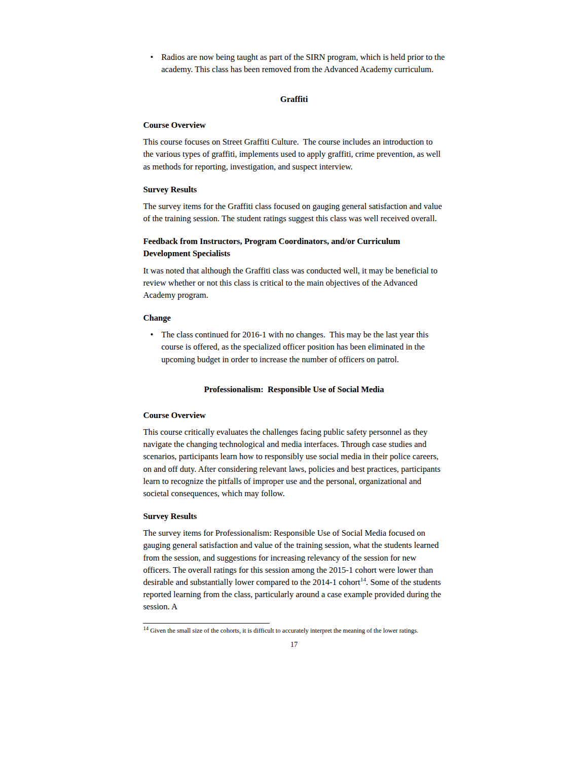Radios are now being taught as part of the SIRN program, which is held prior to the academy. This class has been removed from the Advanced Academy curriculum.
Graffiti
Course Overview
This course focuses on Street Graffiti Culture. The course includes an introduction to the various types of graffiti, implements used to apply graffiti, crime prevention, as well as methods for reporting, investigation, and suspect interview.
Survey Results
The survey items for the Graffiti class focused on gauging general satisfaction and value of the training session. The student ratings suggest this class was well received overall.
Feedback from Instructors, Program Coordinators, and/or Curriculum Development Specialists
It was noted that although the Graffiti class was conducted well, it may be beneficial to review whether or not this class is critical to the main objectives of the Advanced Academy program.
Change
The class continued for 2016-1 with no changes. This may be the last year this course is offered, as the specialized officer position has been eliminated in the upcoming budget in order to increase the number of officers on patrol.
Professionalism: Responsible Use of Social Media
Course Overview
This course critically evaluates the challenges facing public safety personnel as they navigate the changing technological and media interfaces. Through case studies and scenarios, participants learn how to responsibly use social media in their police careers, on and off duty. After considering relevant laws, policies and best practices, participants learn to recognize the pitfalls of improper use and the personal, organizational and societal consequences, which may follow.
Survey Results
The survey items for Professionalism: Responsible Use of Social Media focused on gauging general satisfaction and value of the training session, what the students learned from the session, and suggestions for increasing relevancy of the session for new officers. The overall ratings for this session among the 2015-1 cohort were lower than desirable and substantially lower compared to the 2014-1 cohort14. Some of the students reported learning from the class, particularly around a case example provided during the session. A
14 Given the small size of the cohorts, it is difficult to accurately interpret the meaning of the lower ratings.
17